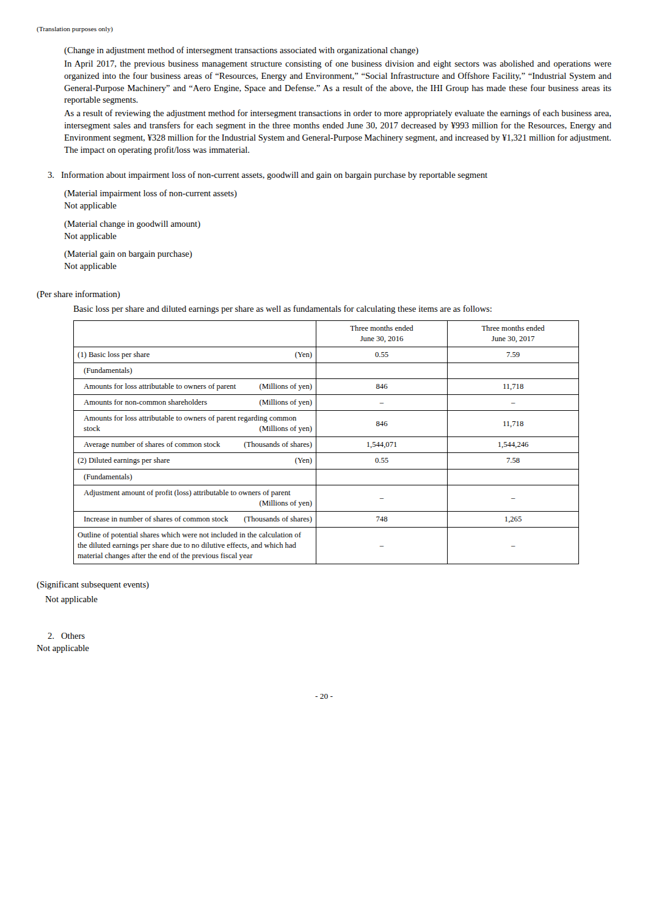(Translation purposes only)
(Change in adjustment method of intersegment transactions associated with organizational change)
In April 2017, the previous business management structure consisting of one business division and eight sectors was abolished and operations were organized into the four business areas of “Resources, Energy and Environment,” “Social Infrastructure and Offshore Facility,” “Industrial System and General-Purpose Machinery” and “Aero Engine, Space and Defense.” As a result of the above, the IHI Group has made these four business areas its reportable segments.
As a result of reviewing the adjustment method for intersegment transactions in order to more appropriately evaluate the earnings of each business area, intersegment sales and transfers for each segment in the three months ended June 30, 2017 decreased by ¥993 million for the Resources, Energy and Environment segment, ¥328 million for the Industrial System and General-Purpose Machinery segment, and increased by ¥1,321 million for adjustment. The impact on operating profit/loss was immaterial.
3. Information about impairment loss of non-current assets, goodwill and gain on bargain purchase by reportable segment
(Material impairment loss of non-current assets)
Not applicable
(Material change in goodwill amount)
Not applicable
(Material gain on bargain purchase)
Not applicable
(Per share information)
Basic loss per share and diluted earnings per share as well as fundamentals for calculating these items are as follows:
| | Three months ended June 30, 2016 | Three months ended June 30, 2017 |
| --- | --- | --- |
| (1) Basic loss per share (Yen) | 0.55 | 7.59 |
| (Fundamentals) | | |
| Amounts for loss attributable to owners of parent (Millions of yen) | 846 | 11,718 |
| Amounts for non-common shareholders (Millions of yen) | – | – |
| Amounts for loss attributable to owners of parent regarding common stock (Millions of yen) | 846 | 11,718 |
| Average number of shares of common stock (Thousands of shares) | 1,544,071 | 1,544,246 |
| (2) Diluted earnings per share (Yen) | 0.55 | 7.58 |
| (Fundamentals) | | |
| Adjustment amount of profit (loss) attributable to owners of parent (Millions of yen) | – | – |
| Increase in number of shares of common stock (Thousands of shares) | 748 | 1,265 |
| Outline of potential shares which were not included in the calculation of the diluted earnings per share due to no dilutive effects, and which had material changes after the end of the previous fiscal year | – | – |
(Significant subsequent events)
Not applicable
2. Others
Not applicable
- 20 -